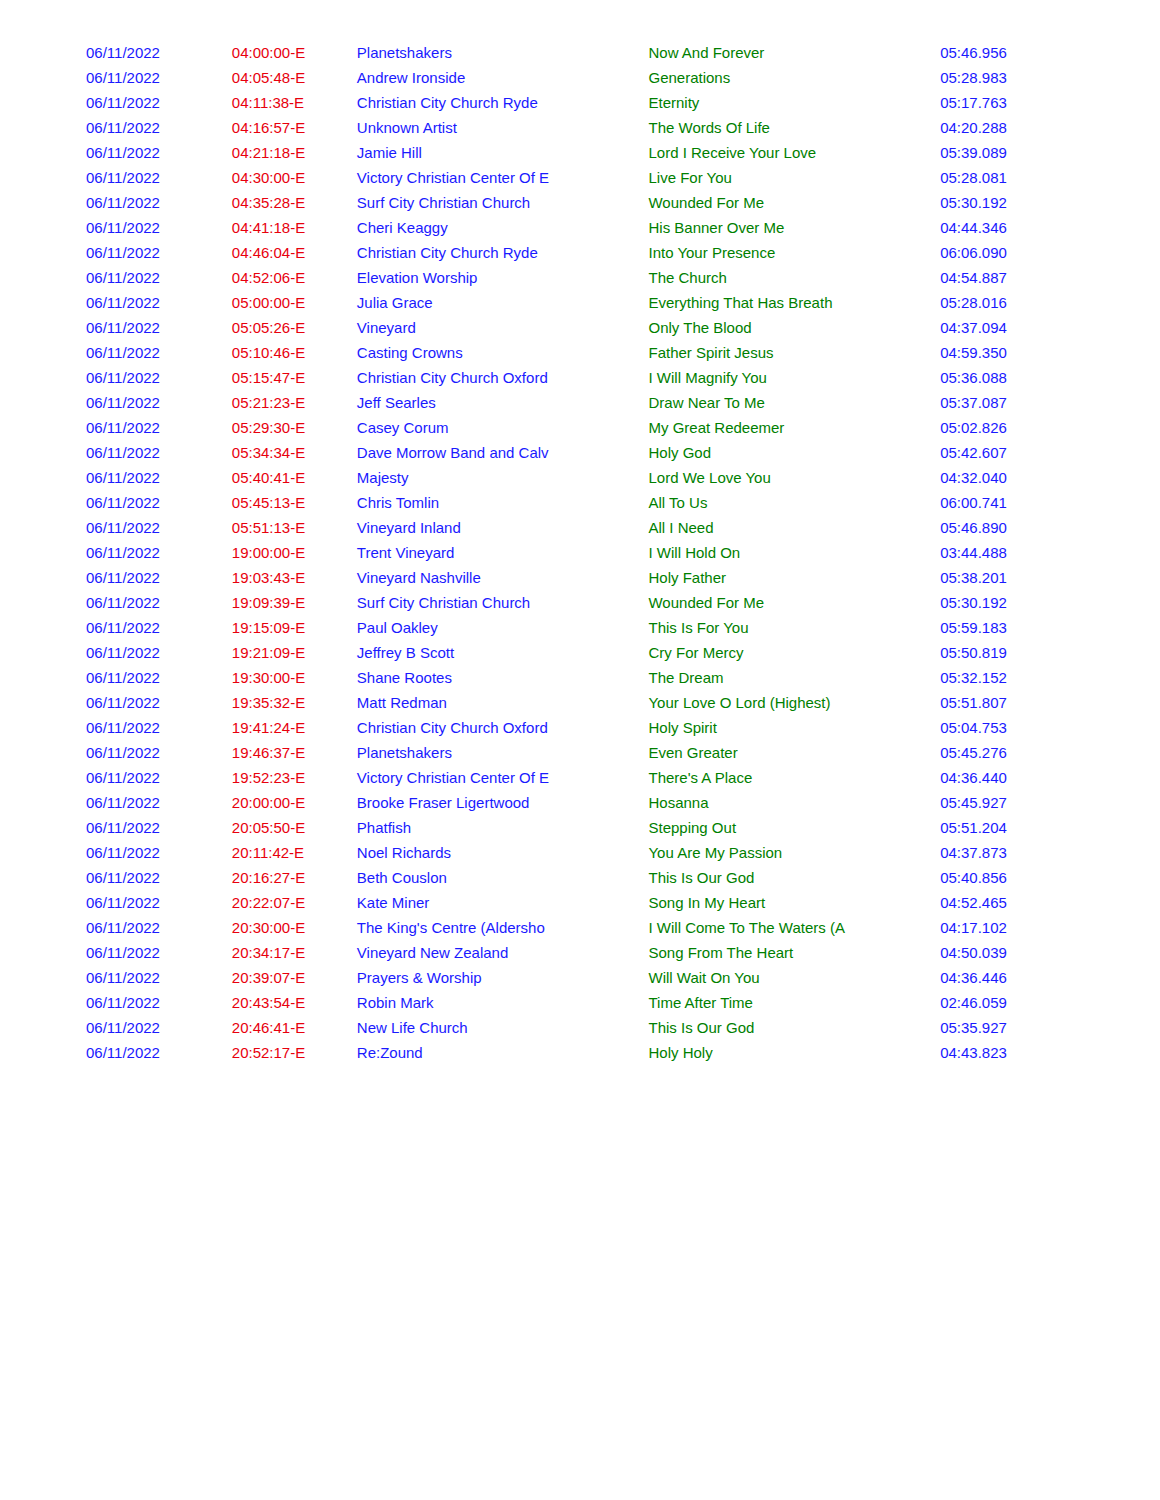| 06/11/2022 | 04:00:00-E | Planetshakers | Now And Forever | 05:46.956 |
| 06/11/2022 | 04:05:48-E | Andrew Ironside | Generations | 05:28.983 |
| 06/11/2022 | 04:11:38-E | Christian City Church Ryde | Eternity | 05:17.763 |
| 06/11/2022 | 04:16:57-E | Unknown Artist | The Words Of Life | 04:20.288 |
| 06/11/2022 | 04:21:18-E | Jamie Hill | Lord I Receive Your Love | 05:39.089 |
| 06/11/2022 | 04:30:00-E | Victory Christian Center Of E | Live For You | 05:28.081 |
| 06/11/2022 | 04:35:28-E | Surf City Christian Church | Wounded For Me | 05:30.192 |
| 06/11/2022 | 04:41:18-E | Cheri Keaggy | His Banner Over Me | 04:44.346 |
| 06/11/2022 | 04:46:04-E | Christian City Church Ryde | Into Your Presence | 06:06.090 |
| 06/11/2022 | 04:52:06-E | Elevation Worship | The Church | 04:54.887 |
| 06/11/2022 | 05:00:00-E | Julia Grace | Everything That Has Breath | 05:28.016 |
| 06/11/2022 | 05:05:26-E | Vineyard | Only The Blood | 04:37.094 |
| 06/11/2022 | 05:10:46-E | Casting Crowns | Father Spirit Jesus | 04:59.350 |
| 06/11/2022 | 05:15:47-E | Christian City Church Oxford | I Will Magnify You | 05:36.088 |
| 06/11/2022 | 05:21:23-E | Jeff Searles | Draw Near To Me | 05:37.087 |
| 06/11/2022 | 05:29:30-E | Casey Corum | My Great Redeemer | 05:02.826 |
| 06/11/2022 | 05:34:34-E | Dave Morrow Band and Calv | Holy God | 05:42.607 |
| 06/11/2022 | 05:40:41-E | Majesty | Lord We Love You | 04:32.040 |
| 06/11/2022 | 05:45:13-E | Chris Tomlin | All To Us | 06:00.741 |
| 06/11/2022 | 05:51:13-E | Vineyard Inland | All I Need | 05:46.890 |
| 06/11/2022 | 19:00:00-E | Trent Vineyard | I Will Hold On | 03:44.488 |
| 06/11/2022 | 19:03:43-E | Vineyard Nashville | Holy Father | 05:38.201 |
| 06/11/2022 | 19:09:39-E | Surf City Christian Church | Wounded For Me | 05:30.192 |
| 06/11/2022 | 19:15:09-E | Paul Oakley | This Is For You | 05:59.183 |
| 06/11/2022 | 19:21:09-E | Jeffrey B Scott | Cry For Mercy | 05:50.819 |
| 06/11/2022 | 19:30:00-E | Shane Rootes | The Dream | 05:32.152 |
| 06/11/2022 | 19:35:32-E | Matt Redman | Your Love O Lord (Highest) | 05:51.807 |
| 06/11/2022 | 19:41:24-E | Christian City Church Oxford | Holy Spirit | 05:04.753 |
| 06/11/2022 | 19:46:37-E | Planetshakers | Even Greater | 05:45.276 |
| 06/11/2022 | 19:52:23-E | Victory Christian Center Of E | There's A Place | 04:36.440 |
| 06/11/2022 | 20:00:00-E | Brooke Fraser Ligertwood | Hosanna | 05:45.927 |
| 06/11/2022 | 20:05:50-E | Phatfish | Stepping Out | 05:51.204 |
| 06/11/2022 | 20:11:42-E | Noel Richards | You Are My Passion | 04:37.873 |
| 06/11/2022 | 20:16:27-E | Beth Couslon | This Is Our God | 05:40.856 |
| 06/11/2022 | 20:22:07-E | Kate Miner | Song In My Heart | 04:52.465 |
| 06/11/2022 | 20:30:00-E | The King's Centre (Aldersho | I Will Come To The Waters (A | 04:17.102 |
| 06/11/2022 | 20:34:17-E | Vineyard New Zealand | Song From The Heart | 04:50.039 |
| 06/11/2022 | 20:39:07-E | Prayers & Worship | Will Wait On You | 04:36.446 |
| 06/11/2022 | 20:43:54-E | Robin Mark | Time After Time | 02:46.059 |
| 06/11/2022 | 20:46:41-E | New Life Church | This Is Our God | 05:35.927 |
| 06/11/2022 | 20:52:17-E | Re:Zound | Holy Holy | 04:43.823 |